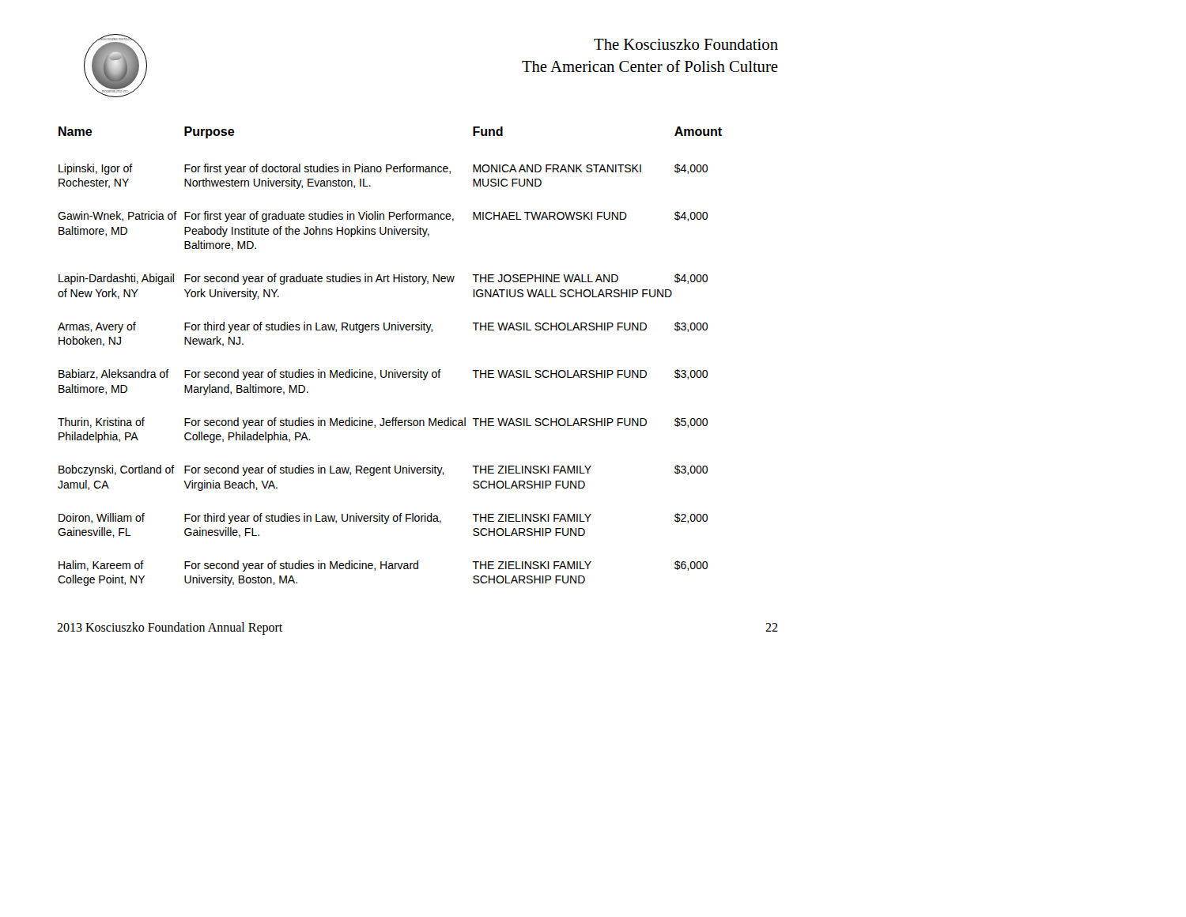THE KOSCIUSZKO FOUNDATION
INCORPORATED 1925
The Kosciuszko Foundation
The American Center of Polish Culture
| Name | Purpose | Fund | Amount |
| --- | --- | --- | --- |
| Lipinski, Igor of Rochester, NY | For first year of doctoral studies in Piano Performance, Northwestern University, Evanston, IL. | MONICA AND FRANK STANITSKI MUSIC FUND | $4,000 |
| Gawin-Wnek, Patricia of Baltimore, MD | For first year of graduate studies in Violin Performance, Peabody Institute of the Johns Hopkins University, Baltimore, MD. | MICHAEL TWAROWSKI FUND | $4,000 |
| Lapin-Dardashti, Abigail of New York, NY | For second year of graduate studies in Art History, New York University, NY. | THE JOSEPHINE WALL AND IGNATIUS WALL SCHOLARSHIP FUND | $4,000 |
| Armas, Avery of Hoboken, NJ | For third year of studies in Law, Rutgers University, Newark, NJ. | THE WASIL SCHOLARSHIP FUND | $3,000 |
| Babiarz, Aleksandra of Baltimore, MD | For second year of studies in Medicine, University of Maryland, Baltimore, MD. | THE WASIL SCHOLARSHIP FUND | $3,000 |
| Thurin, Kristina of Philadelphia, PA | For second year of studies in Medicine, Jefferson Medical College, Philadelphia, PA. | THE WASIL SCHOLARSHIP FUND | $5,000 |
| Bobczynski, Cortland of Jamul, CA | For second year of studies in Law, Regent University, Virginia Beach, VA. | THE ZIELINSKI FAMILY SCHOLARSHIP FUND | $3,000 |
| Doiron, William of Gainesville, FL | For third year of studies in Law, University of Florida, Gainesville, FL. | THE ZIELINSKI FAMILY SCHOLARSHIP FUND | $2,000 |
| Halim, Kareem of College Point, NY | For second year of studies in Medicine, Harvard University, Boston, MA. | THE ZIELINSKI FAMILY SCHOLARSHIP FUND | $6,000 |
2013 Kosciuszko Foundation Annual Report
22